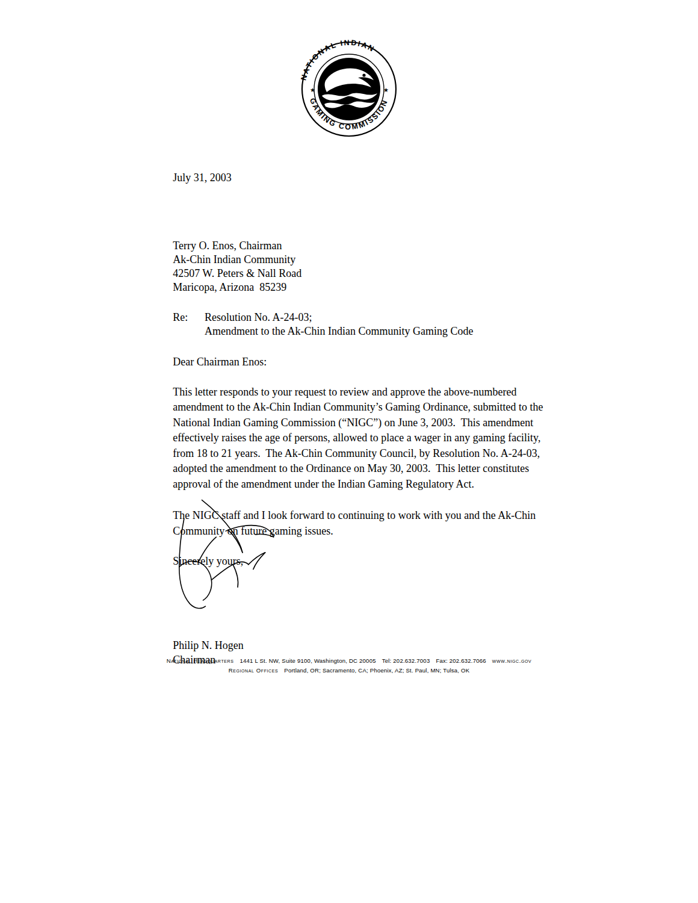NATIONAL INDIAN GAMING COMMISSION ★ ★
July 31, 2003
Terry O. Enos, Chairman
Ak-Chin Indian Community
42507 W. Peters & Nall Road
Maricopa, Arizona 85239
Re: Resolution No. A-24-03;
Amendment to the Ak-Chin Indian Community Gaming Code
Dear Chairman Enos:
This letter responds to your request to review and approve the above-numbered amendment to the Ak-Chin Indian Community’s Gaming Ordinance, submitted to the National Indian Gaming Commission (“NIGC”) on June 3, 2003. This amendment effectively raises the age of persons, allowed to place a wager in any gaming facility, from 18 to 21 years. The Ak-Chin Community Council, by Resolution No. A-24-03, adopted the amendment to the Ordinance on May 30, 2003. This letter constitutes approval of the amendment under the Indian Gaming Regulatory Act.
The NIGC staff and I look forward to continuing to work with you and the Ak-Chin Community on future gaming issues.
Sincerely yours,
Philip N. Hogen
Chairman
National Headquarters 1441 L St. NW, Suite 9100, Washington, DC 20005 Tel: 202.632.7003 Fax: 202.632.7066 www.nigc.gov
Regional Offices Portland, OR; Sacramento, CA; Phoenix, AZ; St. Paul, MN; Tulsa, OK